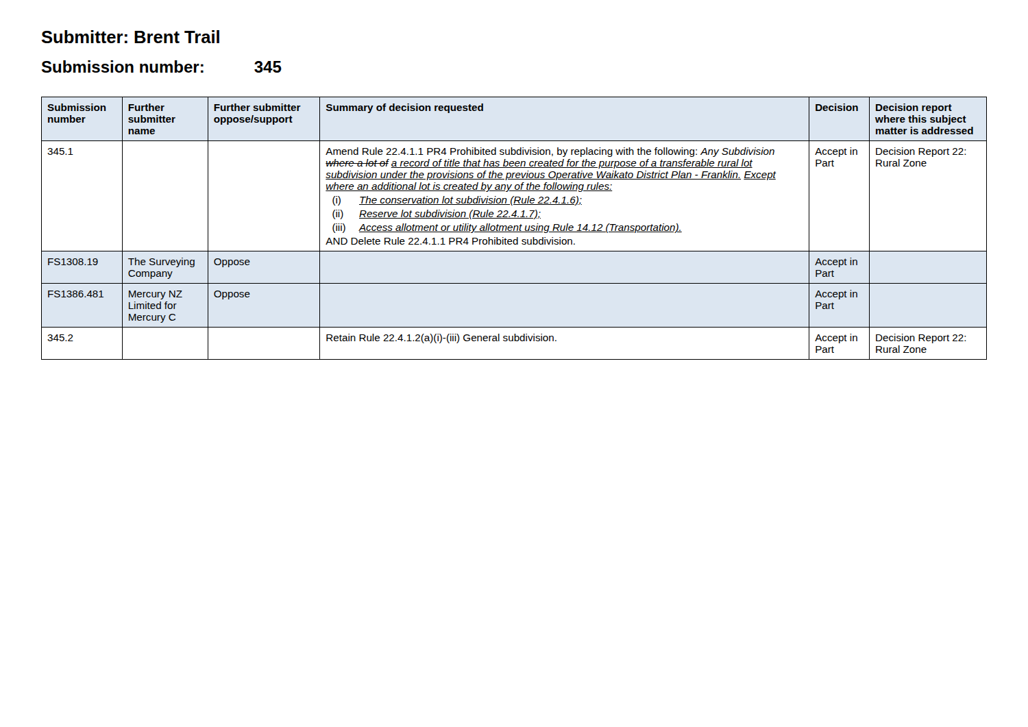Submitter: Brent Trail
Submission number:345
| Submission number | Further submitter name | Further submitter oppose/support | Summary of decision requested | Decision | Decision report where this subject matter is addressed |
| --- | --- | --- | --- | --- | --- |
| 345.1 | | | Amend Rule 22.4.1.1 PR4 Prohibited subdivision, by replacing with the following: Any Subdivision where a lot of a record of title that has been created for the purpose of a transferable rural lot subdivision under the provisions of the previous Operative Waikato District Plan - Franklin. Except where an additional lot is created by any of the following rules: (i) The conservation lot subdivision (Rule 22.4.1.6); (ii) Reserve lot subdivision (Rule 22.4.1.7); (iii) Access allotment or utility allotment using Rule 14.12 (Transportation). AND Delete Rule 22.4.1.1 PR4 Prohibited subdivision. | Accept in Part | Decision Report 22: Rural Zone |
| FS1308.19 | The Surveying Company | Oppose | | Accept in Part | |
| FS1386.481 | Mercury NZ Limited for Mercury C | Oppose | | Accept in Part | |
| 345.2 | | | Retain Rule 22.4.1.2(a)(i)-(iii) General subdivision. | Accept in Part | Decision Report 22: Rural Zone |